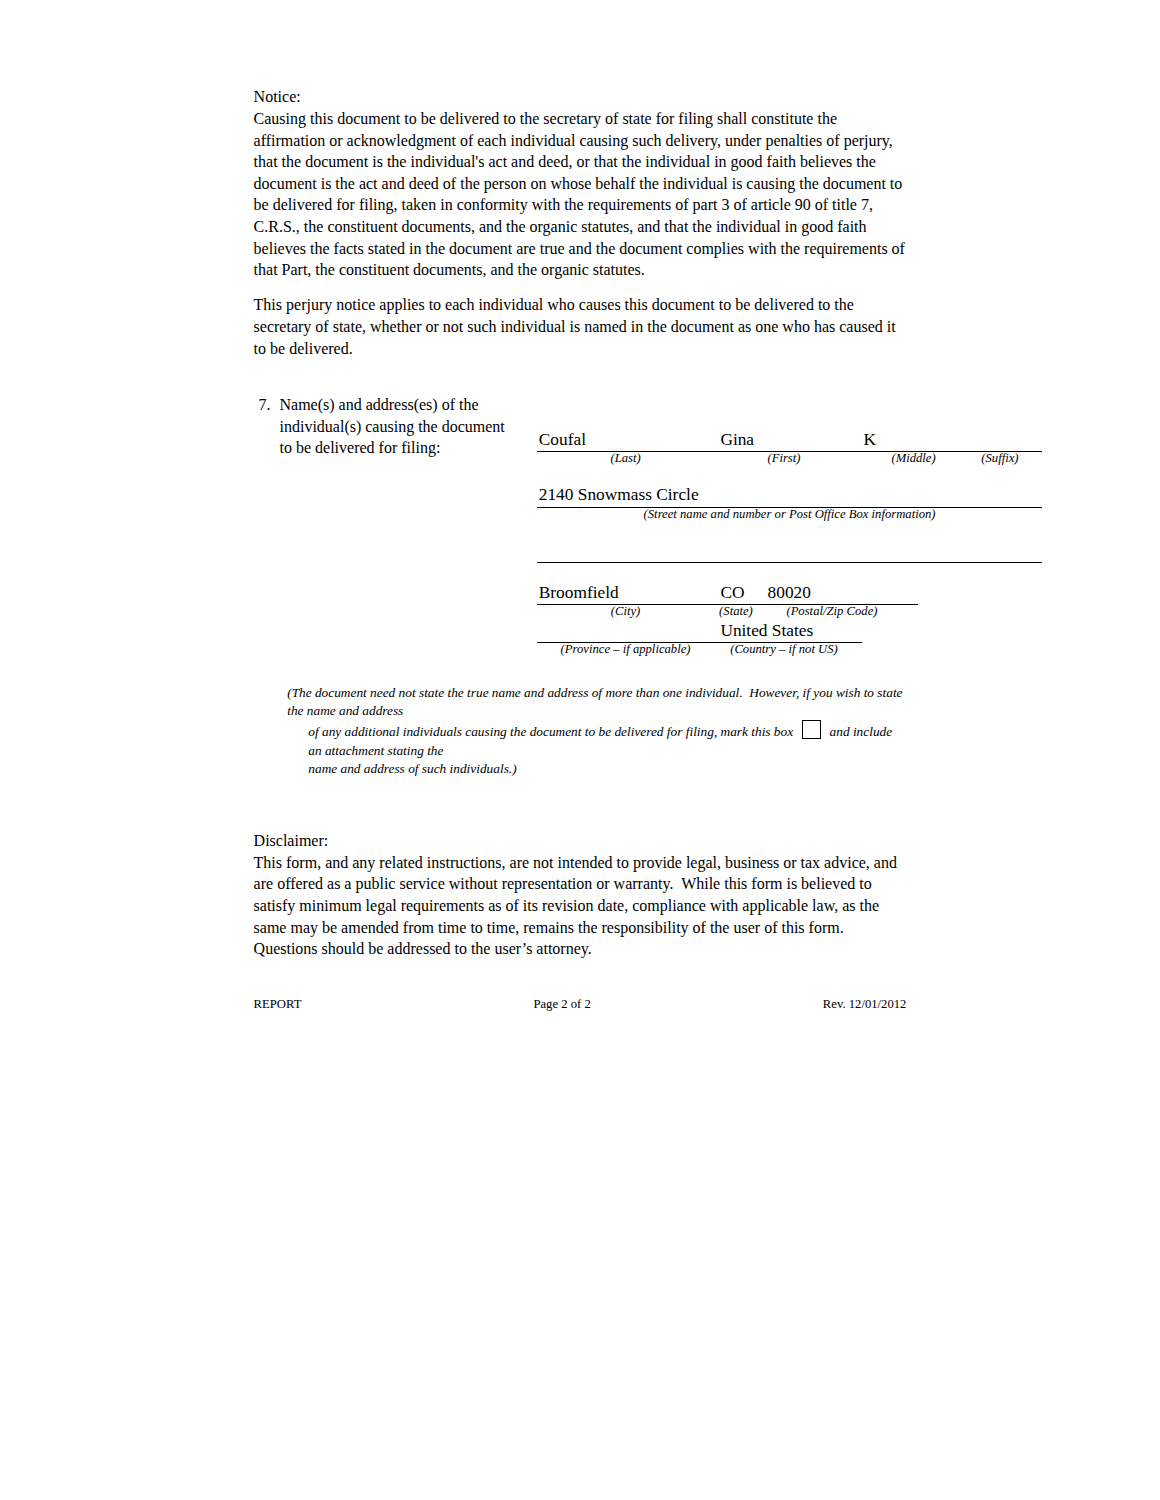Notice:
Causing this document to be delivered to the secretary of state for filing shall constitute the affirmation or acknowledgment of each individual causing such delivery, under penalties of perjury, that the document is the individual's act and deed, or that the individual in good faith believes the document is the act and deed of the person on whose behalf the individual is causing the document to be delivered for filing, taken in conformity with the requirements of part 3 of article 90 of title 7, C.R.S., the constituent documents, and the organic statutes, and that the individual in good faith believes the facts stated in the document are true and the document complies with the requirements of that Part, the constituent documents, and the organic statutes.
This perjury notice applies to each individual who causes this document to be delivered to the secretary of state, whether or not such individual is named in the document as one who has caused it to be delivered.
7. Name(s) and address(es) of the individual(s) causing the document to be delivered for filing:
Coufal
Gina
K
(Last)
(First)
(Middle)
(Suffix)
2140 Snowmass Circle
(Street name and number or Post Office Box information)
Broomfield
CO
80020
(City)
(State)
(Postal/Zip Code)
United States
(Province – if applicable)
(Country – if not US)
(The document need not state the true name and address of more than one individual. However, if you wish to state the name and address of any additional individuals causing the document to be delivered for filing, mark this box and include an attachment stating the name and address of such individuals.)
Disclaimer:
This form, and any related instructions, are not intended to provide legal, business or tax advice, and are offered as a public service without representation or warranty. While this form is believed to satisfy minimum legal requirements as of its revision date, compliance with applicable law, as the same may be amended from time to time, remains the responsibility of the user of this form. Questions should be addressed to the user’s attorney.
REPORT
Page 2 of 2
Rev. 12/01/2012